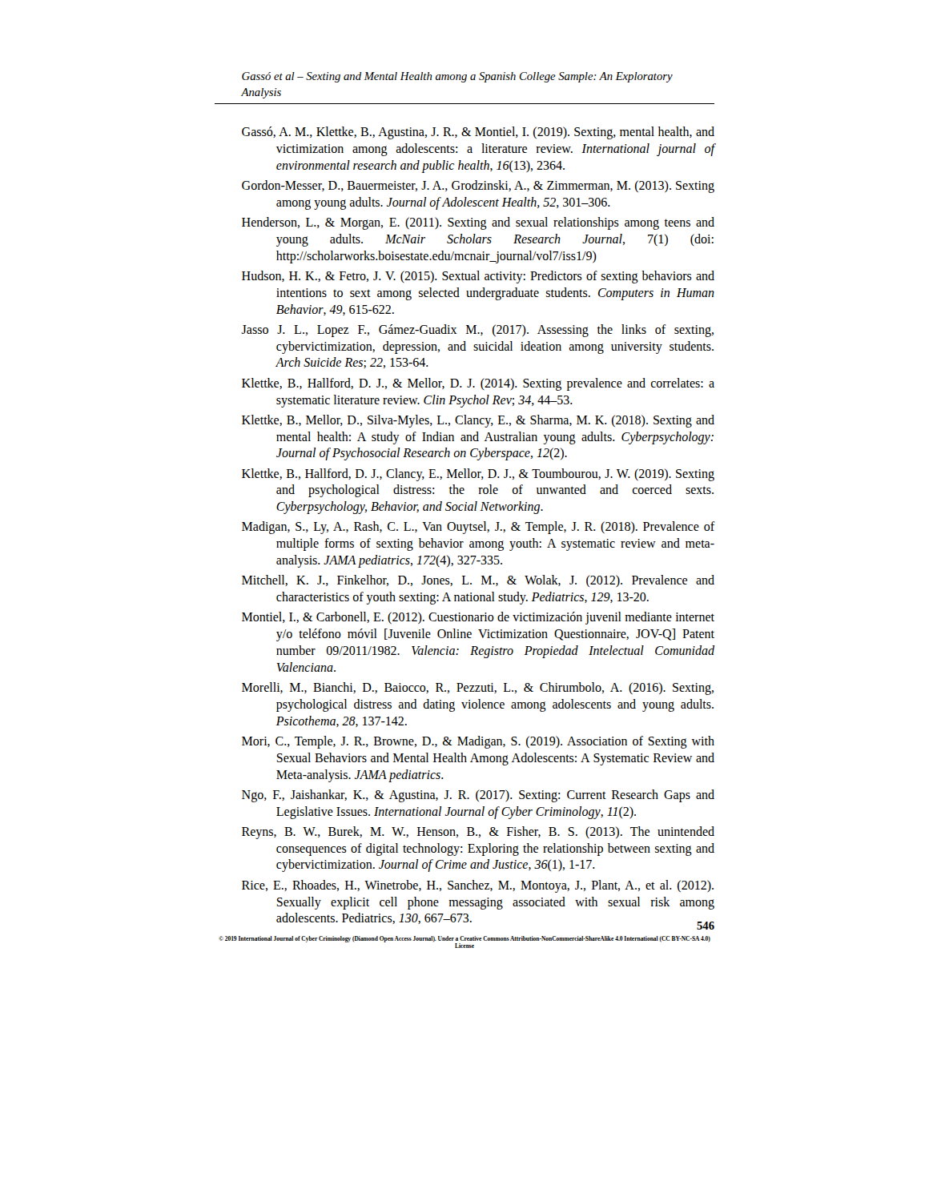Gassó et al – Sexting and Mental Health among a Spanish College Sample: An Exploratory Analysis
Gassó, A. M., Klettke, B., Agustina, J. R., & Montiel, I. (2019). Sexting, mental health, and victimization among adolescents: a literature review. International journal of environmental research and public health, 16(13), 2364.
Gordon-Messer, D., Bauermeister, J. A., Grodzinski, A., & Zimmerman, M. (2013). Sexting among young adults. Journal of Adolescent Health, 52, 301–306.
Henderson, L., & Morgan, E. (2011). Sexting and sexual relationships among teens and young adults. McNair Scholars Research Journal, 7(1) (doi: http://scholarworks.boisestate.edu/mcnair_journal/vol7/iss1/9)
Hudson, H. K., & Fetro, J. V. (2015). Sextual activity: Predictors of sexting behaviors and intentions to sext among selected undergraduate students. Computers in Human Behavior, 49, 615-622.
Jasso J. L., Lopez F., Gámez-Guadix M., (2017). Assessing the links of sexting, cybervictimization, depression, and suicidal ideation among university students. Arch Suicide Res; 22, 153-64.
Klettke, B., Hallford, D. J., & Mellor, D. J. (2014). Sexting prevalence and correlates: a systematic literature review. Clin Psychol Rev; 34, 44–53.
Klettke, B., Mellor, D., Silva-Myles, L., Clancy, E., & Sharma, M. K. (2018). Sexting and mental health: A study of Indian and Australian young adults. Cyberpsychology: Journal of Psychosocial Research on Cyberspace, 12(2).
Klettke, B., Hallford, D. J., Clancy, E., Mellor, D. J., & Toumbourou, J. W. (2019). Sexting and psychological distress: the role of unwanted and coerced sexts. Cyberpsychology, Behavior, and Social Networking.
Madigan, S., Ly, A., Rash, C. L., Van Ouytsel, J., & Temple, J. R. (2018). Prevalence of multiple forms of sexting behavior among youth: A systematic review and meta-analysis. JAMA pediatrics, 172(4), 327-335.
Mitchell, K. J., Finkelhor, D., Jones, L. M., & Wolak, J. (2012). Prevalence and characteristics of youth sexting: A national study. Pediatrics, 129, 13-20.
Montiel, I., & Carbonell, E. (2012). Cuestionario de victimización juvenil mediante internet y/o teléfono móvil [Juvenile Online Victimization Questionnaire, JOV-Q] Patent number 09/2011/1982. Valencia: Registro Propiedad Intelectual Comunidad Valenciana.
Morelli, M., Bianchi, D., Baiocco, R., Pezzuti, L., & Chirumbolo, A. (2016). Sexting, psychological distress and dating violence among adolescents and young adults. Psicothema, 28, 137-142.
Mori, C., Temple, J. R., Browne, D., & Madigan, S. (2019). Association of Sexting with Sexual Behaviors and Mental Health Among Adolescents: A Systematic Review and Meta-analysis. JAMA pediatrics.
Ngo, F., Jaishankar, K., & Agustina, J. R. (2017). Sexting: Current Research Gaps and Legislative Issues. International Journal of Cyber Criminology, 11(2).
Reyns, B. W., Burek, M. W., Henson, B., & Fisher, B. S. (2013). The unintended consequences of digital technology: Exploring the relationship between sexting and cybervictimization. Journal of Crime and Justice, 36(1), 1-17.
Rice, E., Rhoades, H., Winetrobe, H., Sanchez, M., Montoya, J., Plant, A., et al. (2012). Sexually explicit cell phone messaging associated with sexual risk among adolescents. Pediatrics, 130, 667–673.
546
© 2019 International Journal of Cyber Criminology (Diamond Open Access Journal). Under a Creative Commons Attribution-NonCommercial-ShareAlike 4.0 International (CC BY-NC-SA 4.0) License